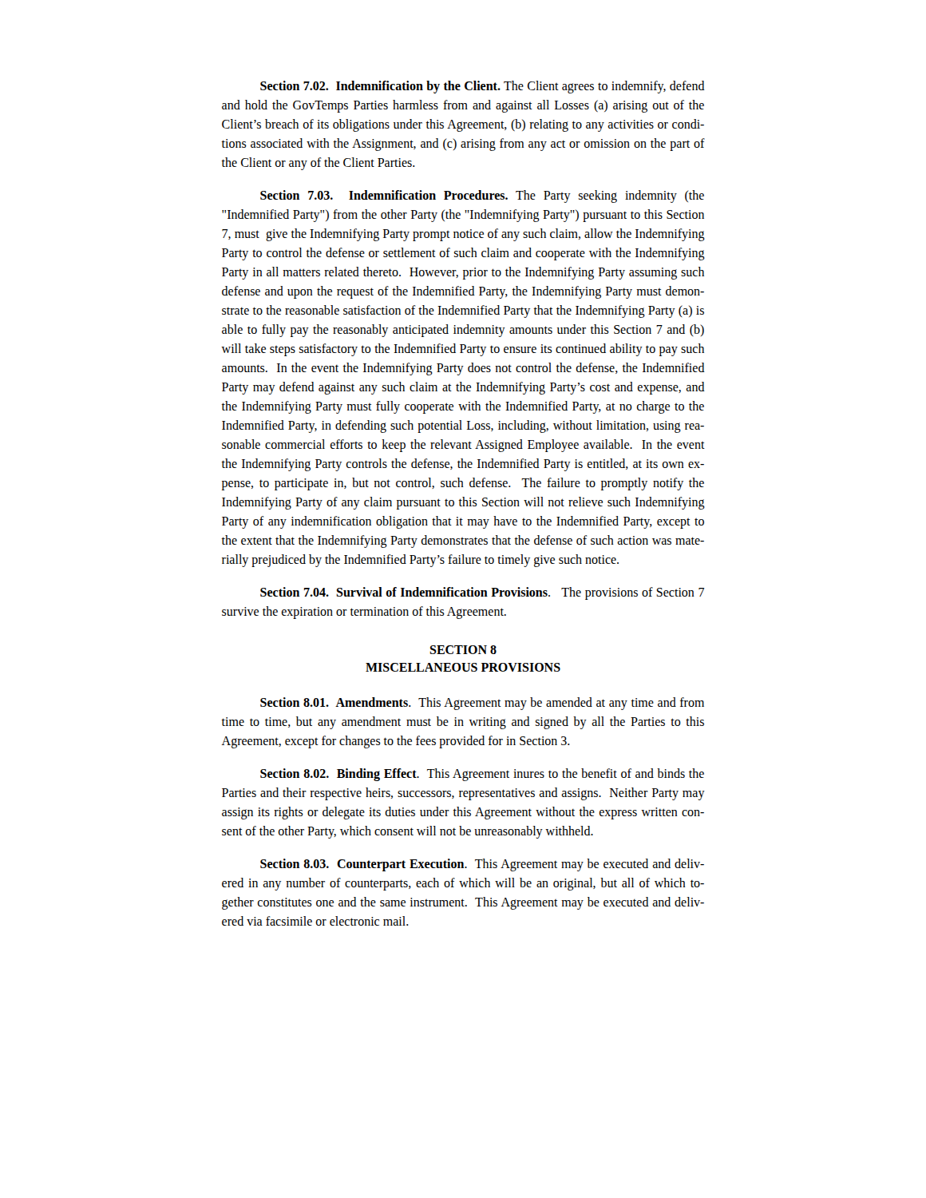Section 7.02. Indemnification by the Client. The Client agrees to indemnify, defend and hold the GovTemps Parties harmless from and against all Losses (a) arising out of the Client’s breach of its obligations under this Agreement, (b) relating to any activities or conditions associated with the Assignment, and (c) arising from any act or omission on the part of the Client or any of the Client Parties.
Section 7.03. Indemnification Procedures. The Party seeking indemnity (the "Indemnified Party") from the other Party (the "Indemnifying Party") pursuant to this Section 7, must give the Indemnifying Party prompt notice of any such claim, allow the Indemnifying Party to control the defense or settlement of such claim and cooperate with the Indemnifying Party in all matters related thereto. However, prior to the Indemnifying Party assuming such defense and upon the request of the Indemnified Party, the Indemnifying Party must demonstrate to the reasonable satisfaction of the Indemnified Party that the Indemnifying Party (a) is able to fully pay the reasonably anticipated indemnity amounts under this Section 7 and (b) will take steps satisfactory to the Indemnified Party to ensure its continued ability to pay such amounts. In the event the Indemnifying Party does not control the defense, the Indemnified Party may defend against any such claim at the Indemnifying Party’s cost and expense, and the Indemnifying Party must fully cooperate with the Indemnified Party, at no charge to the Indemnified Party, in defending such potential Loss, including, without limitation, using reasonable commercial efforts to keep the relevant Assigned Employee available. In the event the Indemnifying Party controls the defense, the Indemnified Party is entitled, at its own expense, to participate in, but not control, such defense. The failure to promptly notify the Indemnifying Party of any claim pursuant to this Section will not relieve such Indemnifying Party of any indemnification obligation that it may have to the Indemnified Party, except to the extent that the Indemnifying Party demonstrates that the defense of such action was materially prejudiced by the Indemnified Party’s failure to timely give such notice.
Section 7.04. Survival of Indemnification Provisions. The provisions of Section 7 survive the expiration or termination of this Agreement.
SECTION 8MISCELLANEOUS PROVISIONS
Section 8.01. Amendments. This Agreement may be amended at any time and from time to time, but any amendment must be in writing and signed by all the Parties to this Agreement, except for changes to the fees provided for in Section 3.
Section 8.02. Binding Effect. This Agreement inures to the benefit of and binds the Parties and their respective heirs, successors, representatives and assigns. Neither Party may assign its rights or delegate its duties under this Agreement without the express written consent of the other Party, which consent will not be unreasonably withheld.
Section 8.03. Counterpart Execution. This Agreement may be executed and delivered in any number of counterparts, each of which will be an original, but all of which together constitutes one and the same instrument. This Agreement may be executed and delivered via facsimile or electronic mail.